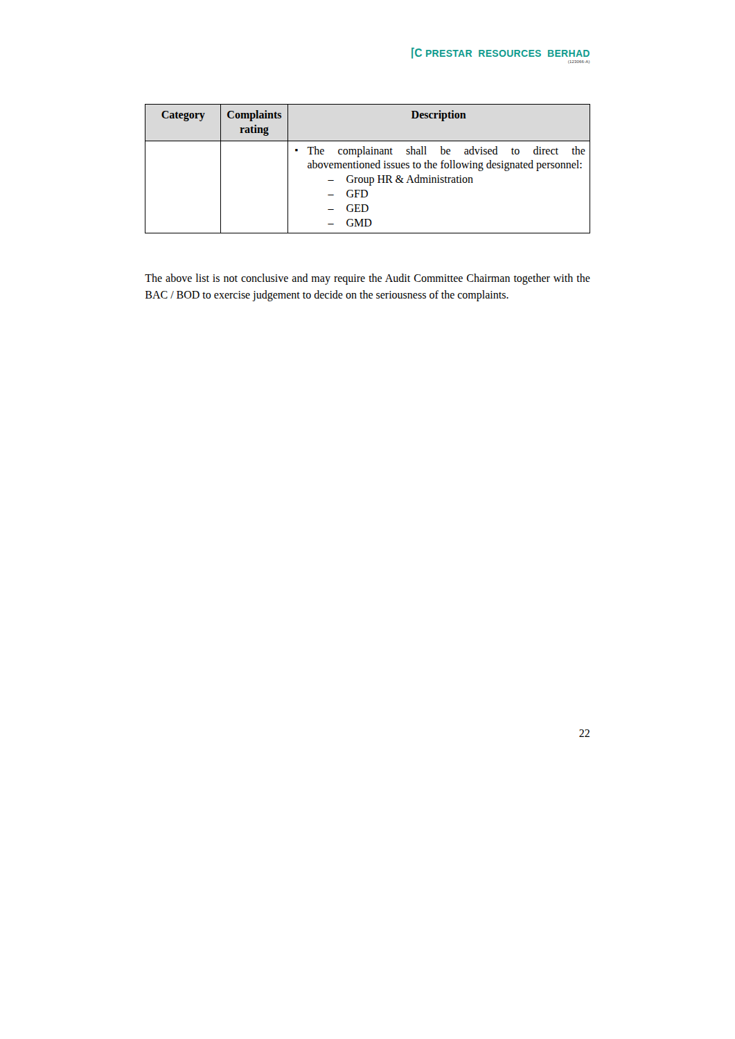⌈C PRESTAR RESOURCES BERHAD
(123066-A)
| Category | Complaints rating | Description |
| --- | --- | --- |
| | | The complainant shall be advised to direct the abovementioned issues to the following designated personnel: Group HR & Administration GFD GED GMD |
The above list is not conclusive and may require the Audit Committee Chairman together with the BAC / BOD to exercise judgement to decide on the seriousness of the complaints.
22